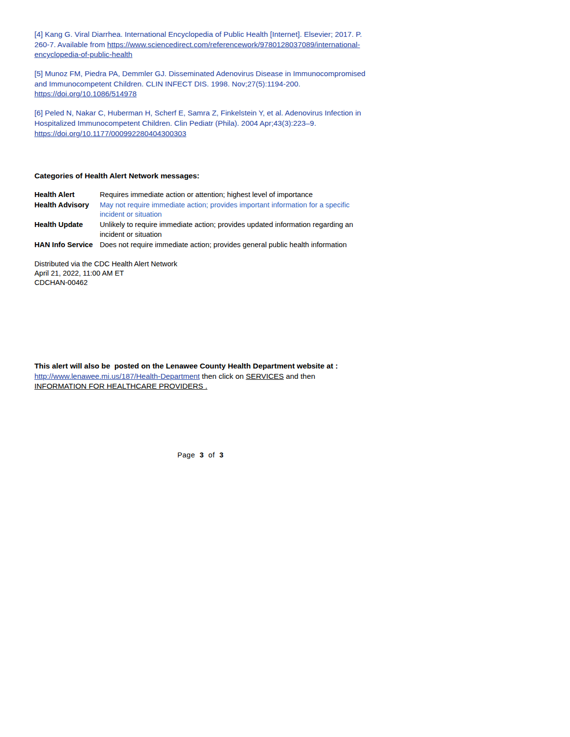[4] Kang G. Viral Diarrhea. International Encyclopedia of Public Health [Internet]. Elsevier; 2017. P. 260-7. Available from https://www.sciencedirect.com/referencework/9780128037089/international-encyclopedia-of-public-health
[5] Munoz FM, Piedra PA, Demmler GJ. Disseminated Adenovirus Disease in Immunocompromised and Immunocompetent Children. CLIN INFECT DIS. 1998. Nov;27(5):1194-200. https://doi.org/10.1086/514978
[6] Peled N, Nakar C, Huberman H, Scherf E, Samra Z, Finkelstein Y, et al. Adenovirus Infection in Hospitalized Immunocompetent Children. Clin Pediatr (Phila). 2004 Apr;43(3):223–9. https://doi.org/10.1177/000992280404300303
Categories of Health Alert Network messages:
| Health Alert | Requires immediate action or attention; highest level of importance |
| Health Advisory | May not require immediate action; provides important information for a specific incident or situation |
| Health Update | Unlikely to require immediate action; provides updated information regarding an incident or situation |
| HAN Info Service | Does not require immediate action; provides general public health information |
Distributed via the CDC Health Alert Network
April 21, 2022, 11:00 AM ET
CDCHAN-00462
This alert will also be posted on the Lenawee County Health Department website at :
http://www.lenawee.mi.us/187/Health-Department then click on SERVICES and then INFORMATION FOR HEALTHCARE PROVIDERS .
Page 3 of 3